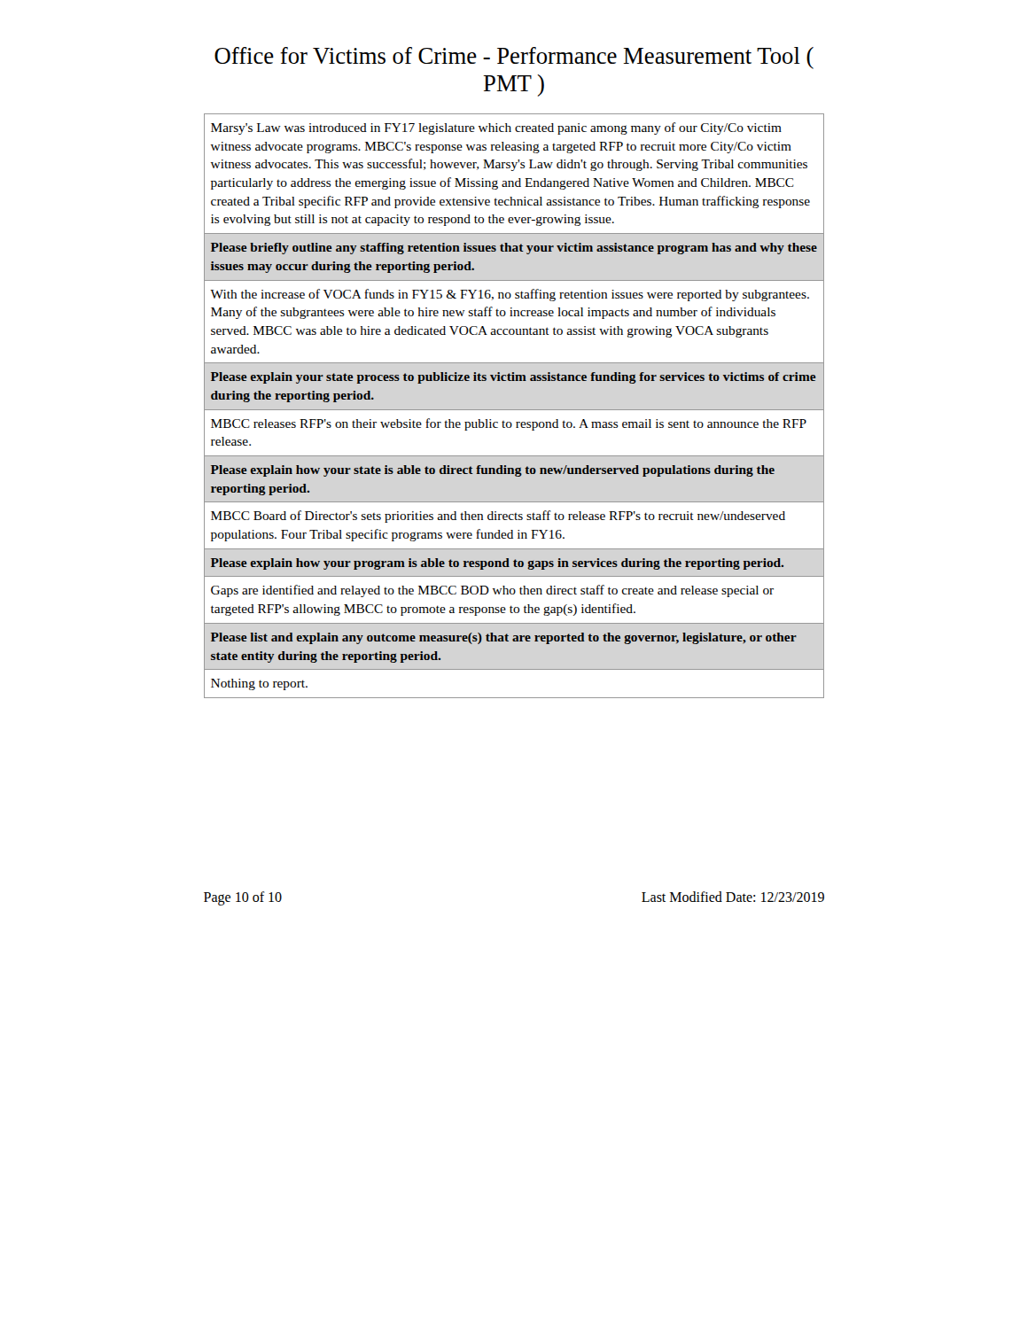Office for Victims of Crime - Performance Measurement Tool ( PMT )
| Marsy's Law was introduced in FY17 legislature which created panic among many of our City/Co victim witness advocate programs. MBCC's response was releasing a targeted RFP to recruit more City/Co victim witness advocates. This was successful; however, Marsy's Law didn't go through. Serving Tribal communities particularly to address the emerging issue of Missing and Endangered Native Women and Children. MBCC created a Tribal specific RFP and provide extensive technical assistance to Tribes. Human trafficking response is evolving but still is not at capacity to respond to the ever-growing issue. |
| Please briefly outline any staffing retention issues that your victim assistance program has and why these issues may occur during the reporting period. |
| With the increase of VOCA funds in FY15 & FY16, no staffing retention issues were reported by subgrantees. Many of the subgrantees were able to hire new staff to increase local impacts and number of individuals served. MBCC was able to hire a dedicated VOCA accountant to assist with growing VOCA subgrants awarded. |
| Please explain your state process to publicize its victim assistance funding for services to victims of crime during the reporting period. |
| MBCC releases RFP's on their website for the public to respond to. A mass email is sent to announce the RFP release. |
| Please explain how your state is able to direct funding to new/underserved populations during the reporting period. |
| MBCC Board of Director's sets priorities and then directs staff to release RFP's to recruit new/undeserved populations. Four Tribal specific programs were funded in FY16. |
| Please explain how your program is able to respond to gaps in services during the reporting period. |
| Gaps are identified and relayed to the MBCC BOD who then direct staff to create and release special or targeted RFP's allowing MBCC to promote a response to the gap(s) identified. |
| Please list and explain any outcome measure(s) that are reported to the governor, legislature, or other state entity during the reporting period. |
| Nothing to report. |
Page 10 of 10 Last Modified Date: 12/23/2019